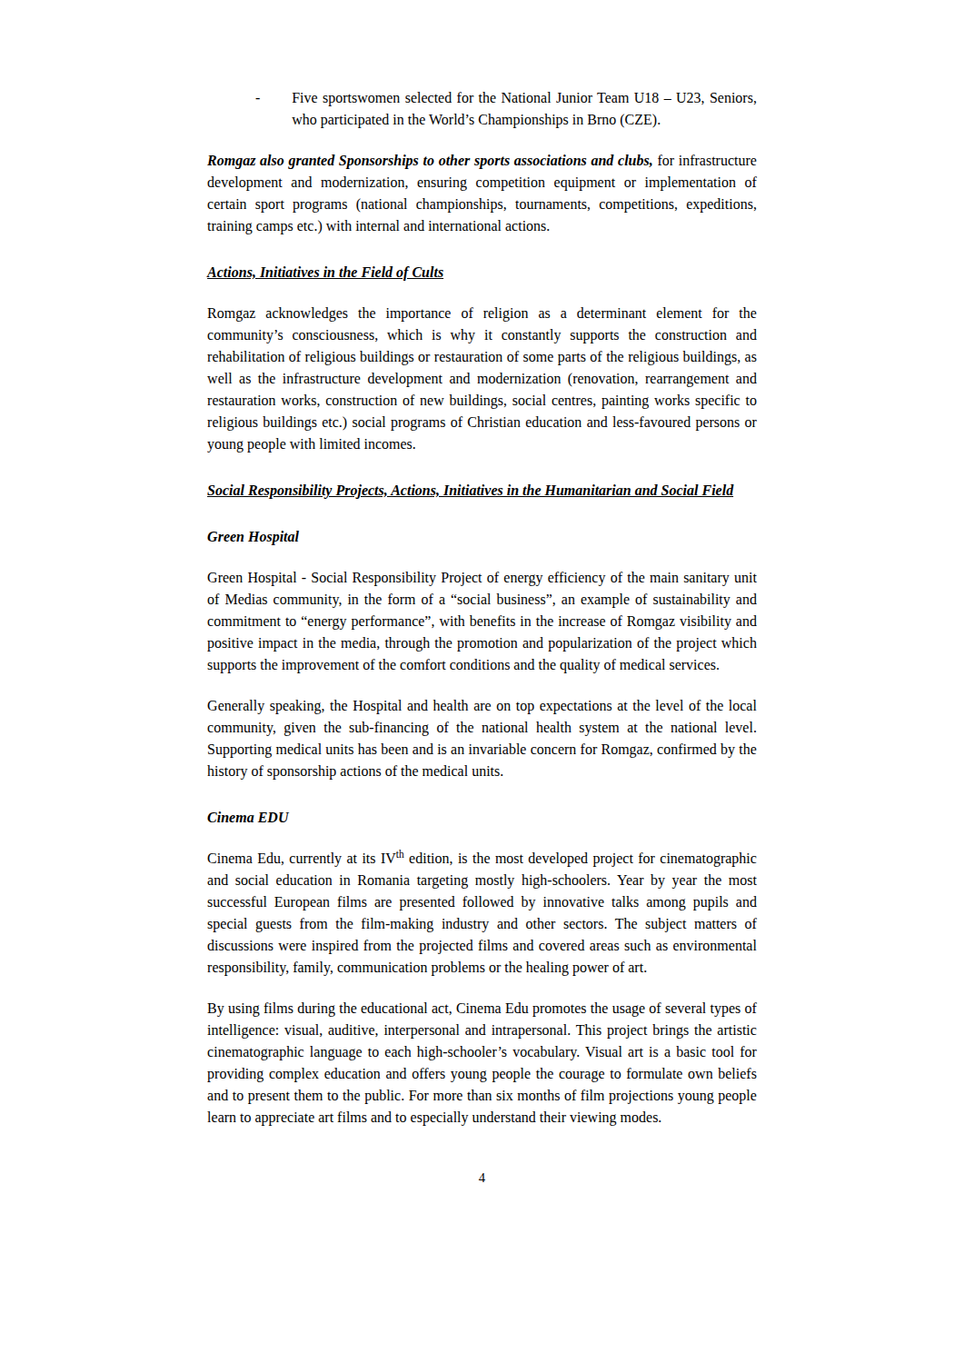Five sportswomen selected for the National Junior Team U18 – U23, Seniors, who participated in the World’s Championships in Brno (CZE).
Romgaz also granted Sponsorships to other sports associations and clubs, for infrastructure development and modernization, ensuring competition equipment or implementation of certain sport programs (national championships, tournaments, competitions, expeditions, training camps etc.) with internal and international actions.
Actions, Initiatives in the Field of Cults
Romgaz acknowledges the importance of religion as a determinant element for the community’s consciousness, which is why it constantly supports the construction and rehabilitation of religious buildings or restauration of some parts of the religious buildings, as well as the infrastructure development and modernization (renovation, rearrangement and restauration works, construction of new buildings, social centres, painting works specific to religious buildings etc.) social programs of Christian education and less-favoured persons or young people with limited incomes.
Social Responsibility Projects, Actions, Initiatives in the Humanitarian and Social Field
Green Hospital
Green Hospital - Social Responsibility Project of energy efficiency of the main sanitary unit of Medias community, in the form of a “social business”, an example of sustainability and commitment to “energy performance”, with benefits in the increase of Romgaz visibility and positive impact in the media, through the promotion and popularization of the project which supports the improvement of the comfort conditions and the quality of medical services.
Generally speaking, the Hospital and health are on top expectations at the level of the local community, given the sub-financing of the national health system at the national level. Supporting medical units has been and is an invariable concern for Romgaz, confirmed by the history of sponsorship actions of the medical units.
Cinema EDU
Cinema Edu, currently at its IVth edition, is the most developed project for cinematographic and social education in Romania targeting mostly high-schoolers. Year by year the most successful European films are presented followed by innovative talks among pupils and special guests from the film-making industry and other sectors. The subject matters of discussions were inspired from the projected films and covered areas such as environmental responsibility, family, communication problems or the healing power of art.
By using films during the educational act, Cinema Edu promotes the usage of several types of intelligence: visual, auditive, interpersonal and intrapersonal. This project brings the artistic cinematographic language to each high-schooler’s vocabulary. Visual art is a basic tool for providing complex education and offers young people the courage to formulate own beliefs and to present them to the public. For more than six months of film projections young people learn to appreciate art films and to especially understand their viewing modes.
4